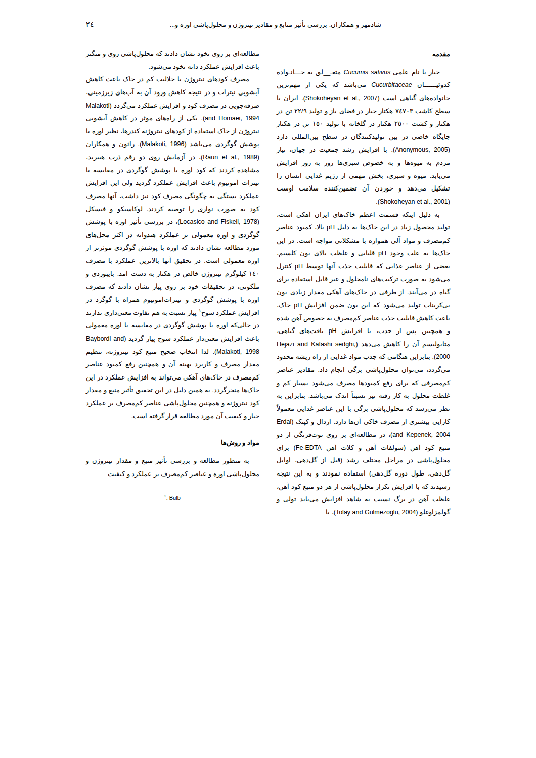شادمهر و همکاران. بررسی تأثیر منابع و مقادیر نیتروژن و محلول‌پاشی اوره و...
٢٤
مقدمه
خیار با نام علمی Cucumis sativus متعـ__لق به خـــانـواده کدوئیــــــان Cucurbitaceae می‌باشد که یکی از مهم‌ترین خانواده‌های گیاهی است (Shokoheyan et al., 2007). ایران با سطح کاشت ٧٤٧٠٣ هکتار خیار در فضای باز و تولید ٢٢/٩ تن در هکتار و کشت ٢٥٠٠ هکتار در گلخانه با تولید ١٥٠ تن در هکتار جایگاه خاصی در بین تولیدکنندگان در سطح بین‌المللی دارد (Anonymous, 2005). با افزایش رشد جمعیت در جهان، نیاز مردم به میوه‌ها و به خصوص سبزی‌ها روز به روز افزایش می‌یابد. میوه و سبزی، بخش مهمی از رژیم غذایی انسان را تشکیل می‌دهد و خوردن آن تضمین‌کننده سلامت اوست (Shokoheyan et al., 2001).
به دلیل اینکه قسمت اعظم خاک‌های ایران آهکی است، تولید محصول زیاد در این خاک‌ها به دلیل pH بالا، کمبود عناصر کم‌مصرف و مواد آلی همواره با مشکلاتی مواجه است. در این خاک‌ها به علت وجود pH قلیایی و غلظت بالای یون کلسیم، بعضی از عناصر غذایی که قابلیت جذب آنها توسط pH کنترل می‌شود به صورت ترکیب‌های نامحلول و غیر قابل استفاده برای گیاه در می‌آیند. از طرفی در خاک‌های آهکی مقدار زیادی یون بی‌کربنات تولید می‌شود که این یون ضمن افزایش pH خاک، باعث کاهش قابلیت جذب عناصر کم‌مصرف به خصوص آهن شده و همچنین پس از جذب، با افزایش pH بافت‌های گیاهی، متابولیسم آن را کاهش می‌دهد (Hejazi and Kafashi sedghi, 2000). بنابراین هنگامی که جذب مواد غذایی از راه ریشه محدود می‌گردد، می‌توان محلول‌پاشی برگی انجام داد. مقادیر عناصر کم‌مصرفی که برای رفع کمبودها مصرف می‌شود بسیار کم و غلظت محلول به کار رفته نیز نسبتاً اندک می‌باشد. بنابراین به نظر می‌رسد که محلول‌پاشی برگی با این عناصر غذایی معمولاً کارایی بیشتری از مصرف خاکی آن‌ها دارد. اردال و کپنک (Erdal and Kepenek, 2004)، در مطالعه‌ای بر روی توت‌فرنگی از دو منبع کود آهن (سولفات آهن و کلات آهن Fe-EDTA) برای محلول‌پاشی در مراحل مختلف رشد (قبل از گل‌دهی، اوایل گل‌دهی، طول دوره گل‌دهی) استفاده نمودند و به این نتیجه رسیدند که با افزایش تکرار محلول‌پاشی از هر دو منبع کود آهن، غلظت آهن در برگ نسبت به شاهد افزایش می‌یابد تولی و گولمزاوغلو (Tolay and Gulmezoglu, 2004)، با
مطالعه‌ای بر روی نخود نشان دادند که محلول‌پاشی روی و منگنز باعث افزایش عملکرد دانه نخود می‌شود.
مصرف کودهای نیتروژن با حلالیت کم در خاک باعث کاهش آبشویی نیترات و در نتیجه کاهش ورود آن به آب‌های زیرزمینی، صرفه‌جویی در مصرف کود و افزایش عملکرد می‌گردد (Malakoti and Homaei, 1994). یکی از راه‌های موثر در کاهش آبشویی نیتروژن از خاک استفاده از کودهای نیتروژنه کندرها، نظیر اوره با پوشش گوگردی می‌باشد (Malakoti, 1996). رائون و همکاران (Raun et al., 1989)، در آزمایش روی دو رقم ذرت هیبرید، مشاهده کردند که کود اوره با پوشش گوگردی در مقایسه با نیترات آمونیوم باعث افزایش عملکرد گردید ولی این افزایش عملکرد بستگی به چگونگی مصرف کود نیز داشت، آنها مصرف کود به صورت نواری را توصیه کردند. لوکاسیکو و فیسکل (Locasico and Fiskell, 1978)، در بررسی تأثیر اوره با پوشش گوگردی و اوره معمولی بر عملکرد هندوانه در اکثر محل‌های مورد مطالعه نشان دادند که اوره با پوشش گوگردی موثرتر از اوره معمولی است. در تحقیق آنها بالاترین عملکرد با مصرف ١٤٠ کیلوگرم نیتروژن خالص در هکتار به دست آمد. بایبوردی و ملکوتی، در تحقیقات خود بر روی پیاز نشان دادند که مصرف اوره با پوشش گوگردی و نیترات‌آمونیوم همراه با گوگرد در افزایش عملکرد سوخ١ پیاز نسبت به هم تفاوت معنی‌داری ندارند در حالی‌که اوره با پوشش گوگردی در مقایسه با اوره معمولی باعث افزایش معنی‌دار عملکرد سوخ پیاز گردید (Baybordi and Malakoti, 1998). لذا انتخاب صحیح منبع کود نیتروژنه، تنظیم مقدار مصرف و کاربرد بهینه آن و همچنین رفع کمبود عناصر کم‌مصرف در خاک‌های آهکی می‌تواند به افزایش عملکرد در این خاک‌ها منجرگردد. به همین دلیل در این تحقیق تأثیر منبع و مقدار کود نیتروژنه و همچنین محلول‌پاشی عناصر کم‌مصرف بر عملکرد خیار و کیفیت آن مورد مطالعه قرار گرفته است.
مواد و روش‌ها
به منظور مطالعه و بررسی تأثیر منبع و مقدار نیتروژن و محلول‌پاشی اوره و عناصر کم‌مصرف بر عملکرد و کیفیت
1. Bulb